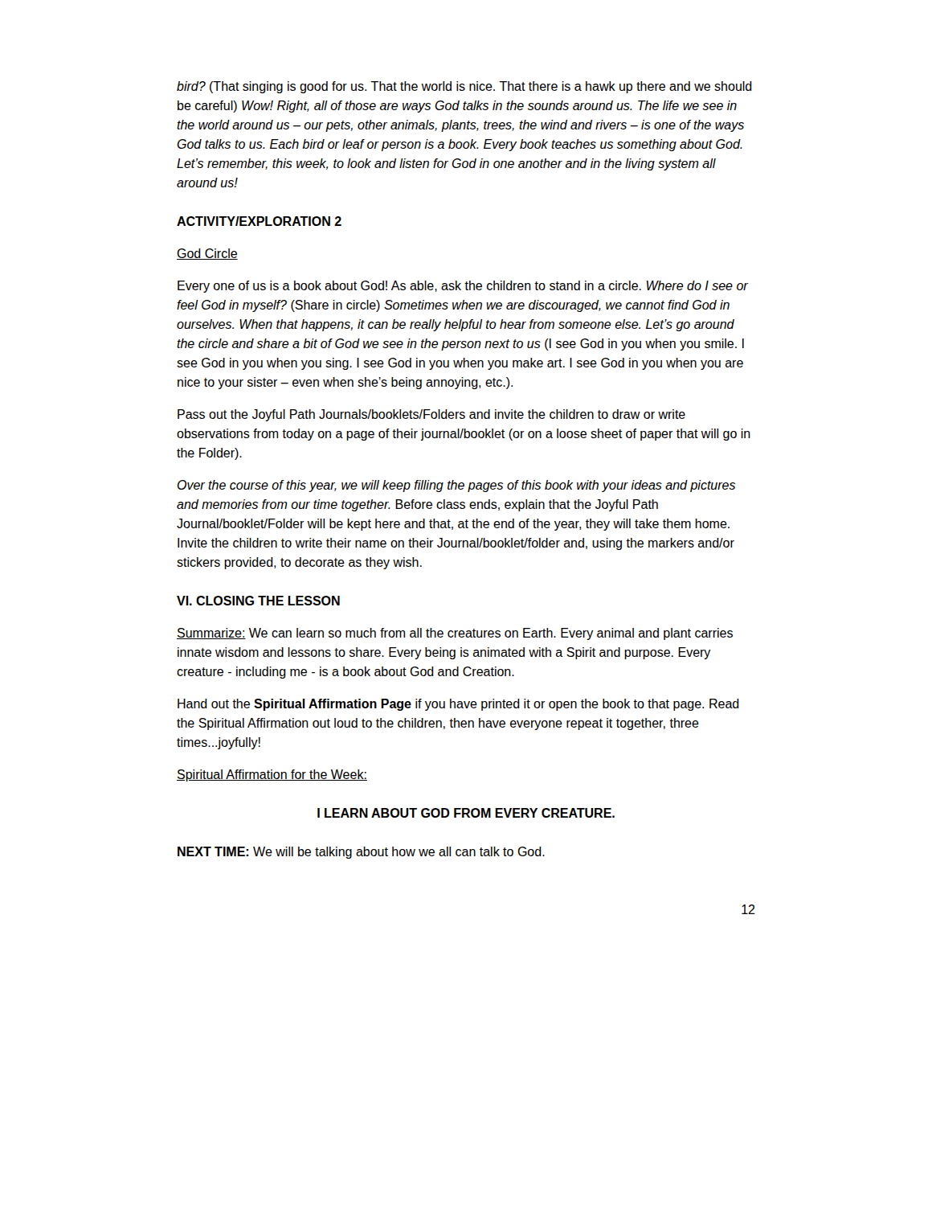bird? (That singing is good for us. That the world is nice. That there is a hawk up there and we should be careful) Wow! Right, all of those are ways God talks in the sounds around us. The life we see in the world around us – our pets, other animals, plants, trees, the wind and rivers – is one of the ways God talks to us. Each bird or leaf or person is a book. Every book teaches us something about God. Let’s remember, this week, to look and listen for God in one another and in the living system all around us!
ACTIVITY/EXPLORATION 2
God Circle
Every one of us is a book about God! As able, ask the children to stand in a circle. Where do I see or feel God in myself? (Share in circle) Sometimes when we are discouraged, we cannot find God in ourselves. When that happens, it can be really helpful to hear from someone else. Let’s go around the circle and share a bit of God we see in the person next to us (I see God in you when you smile. I see God in you when you sing. I see God in you when you make art. I see God in you when you are nice to your sister – even when she’s being annoying, etc.).
Pass out the Joyful Path Journals/booklets/Folders and invite the children to draw or write observations from today on a page of their journal/booklet (or on a loose sheet of paper that will go in the Folder).
Over the course of this year, we will keep filling the pages of this book with your ideas and pictures and memories from our time together. Before class ends, explain that the Joyful Path Journal/booklet/Folder will be kept here and that, at the end of the year, they will take them home. Invite the children to write their name on their Journal/booklet/folder and, using the markers and/or stickers provided, to decorate as they wish.
VI. CLOSING THE LESSON
Summarize: We can learn so much from all the creatures on Earth. Every animal and plant carries innate wisdom and lessons to share. Every being is animated with a Spirit and purpose. Every creature - including me - is a book about God and Creation.
Hand out the Spiritual Affirmation Page if you have printed it or open the book to that page. Read the Spiritual Affirmation out loud to the children, then have everyone repeat it together, three times...joyfully!
Spiritual Affirmation for the Week:
I LEARN ABOUT GOD FROM EVERY CREATURE.
NEXT TIME: We will be talking about how we all can talk to God.
12